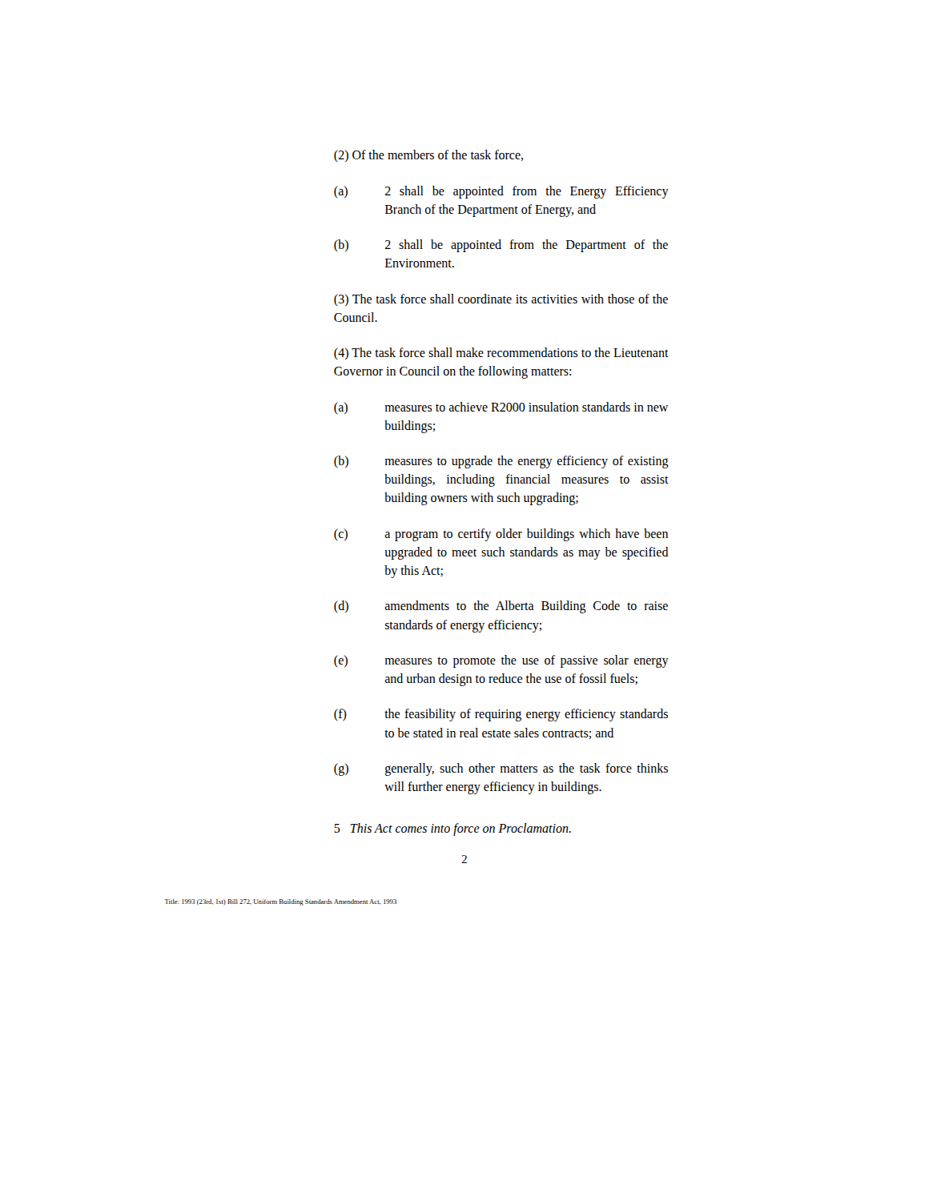(2) Of the members of the task force,
(a) 2 shall be appointed from the Energy Efficiency Branch of the Department of Energy, and
(b) 2 shall be appointed from the Department of the Environment.
(3) The task force shall coordinate its activities with those of the Council.
(4) The task force shall make recommendations to the Lieutenant Governor in Council on the following matters:
(a) measures to achieve R2000 insulation standards in new buildings;
(b) measures to upgrade the energy efficiency of existing buildings, including financial measures to assist building owners with such upgrading;
(c) a program to certify older buildings which have been upgraded to meet such standards as may be specified by this Act;
(d) amendments to the Alberta Building Code to raise standards of energy efficiency;
(e) measures to promote the use of passive solar energy and urban design to reduce the use of fossil fuels;
(f) the feasibility of requiring energy efficiency standards to be stated in real estate sales contracts; and
(g) generally, such other matters as the task force thinks will further energy efficiency in buildings.
5 This Act comes into force on Proclamation.
2
Title: 1993 (23rd, 1st) Bill 272, Uniform Building Standards Amendment Act, 1993